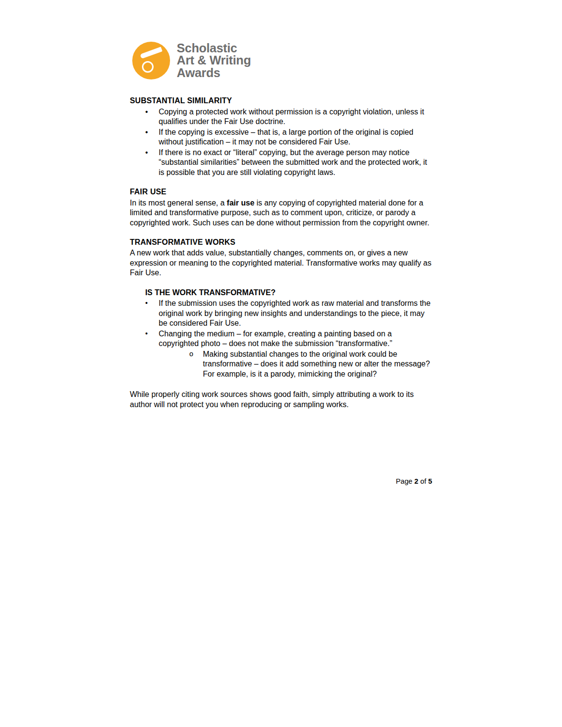Scholastic
Art & Writing
Awards
SUBSTANTIAL SIMILARITY
Copying a protected work without permission is a copyright violation, unless it qualifies under the Fair Use doctrine.
If the copying is excessive – that is, a large portion of the original is copied without justification – it may not be considered Fair Use.
If there is no exact or “literal” copying, but the average person may notice “substantial similarities” between the submitted work and the protected work, it is possible that you are still violating copyright laws.
FAIR USE
In its most general sense, a fair use is any copying of copyrighted material done for a limited and transformative purpose, such as to comment upon, criticize, or parody a copyrighted work. Such uses can be done without permission from the copyright owner.
TRANSFORMATIVE WORKS
A new work that adds value, substantially changes, comments on, or gives a new expression or meaning to the copyrighted material. Transformative works may qualify as Fair Use.
IS THE WORK TRANSFORMATIVE?
If the submission uses the copyrighted work as raw material and transforms the original work by bringing new insights and understandings to the piece, it may be considered Fair Use.
Changing the medium – for example, creating a painting based on a copyrighted photo – does not make the submission “transformative.”
Making substantial changes to the original work could be transformative – does it add something new or alter the message? For example, is it a parody, mimicking the original?
While properly citing work sources shows good faith, simply attributing a work to its author will not protect you when reproducing or sampling works.
Page 2 of 5